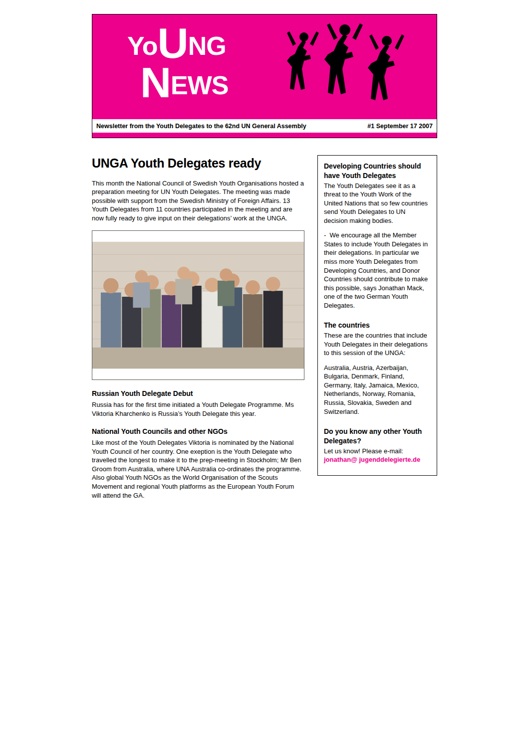YoUNG
NEWS
Newsletter from the Youth Delegates to the 62nd UN General Assembly #1 September 17 2007
UNGA Youth Delegates ready
This month the National Council of Swedish Youth Organisations hosted a preparation meeting for UN Youth Delegates. The meeting was made possible with support from the Swedish Ministry of Foreign Affairs. 13 Youth Delegates from 11 countries participated in the meeting and are now fully ready to give input on their delegations’ work at the UNGA.
Russian Youth Delegate Debut
Russia has for the first time initiated a Youth Delegate Programme. Ms Viktoria Kharchenko is Russia’s Youth Delegate this year.
National Youth Councils and other NGOs
Like most of the Youth Delegates Viktoria is nominated by the National Youth Council of her country. One exeption is the Youth Delegate who travelled the longest to make it to the prep-meeting in Stockholm; Mr Ben Groom from Australia, where UNA Australia co-ordinates the programme. Also global Youth NGOs as the World Organisation of the Scouts Movement and regional Youth platforms as the European Youth Forum will attend the GA.
Developing Countries should have Youth Delegates
The Youth Delegates see it as a threat to the Youth Work of the United Nations that so few countries send Youth Delegates to UN decision making bodies.
- We encourage all the Member States to include Youth Delegates in their delegations. In particular we miss more Youth Delegates from Developing Countries, and Donor Countries should contribute to make this possible, says Jonathan Mack, one of the two German Youth Delegates.
The countries
These are the countries that include Youth Delegates in their delegations to this session of the UNGA:
Australia, Austria, Azerbaijan, Bulgaria, Denmark, Finland, Germany, Italy, Jamaica, Mexico, Netherlands, Norway, Romania, Russia, Slovakia, Sweden and Switzerland.
Do you know any other Youth Delegates?
Let us know! Please e-mail:
jonathan@ jugenddelegierte.de